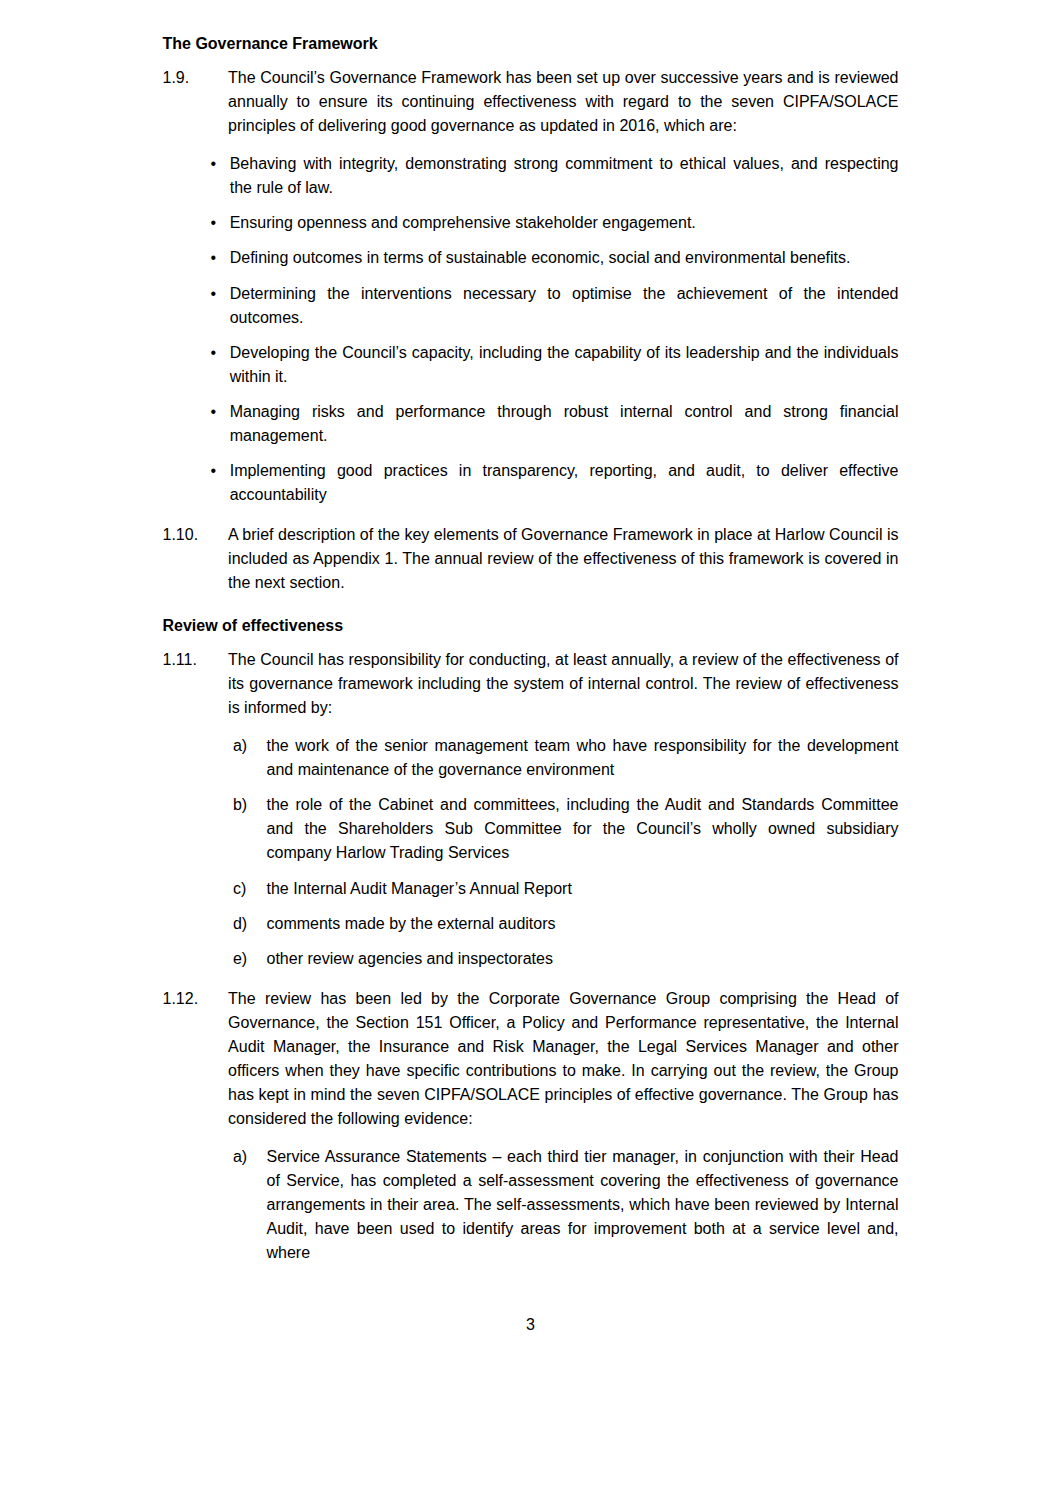The Governance Framework
1.9. The Council’s Governance Framework has been set up over successive years and is reviewed annually to ensure its continuing effectiveness with regard to the seven CIPFA/SOLACE principles of delivering good governance as updated in 2016, which are:
Behaving with integrity, demonstrating strong commitment to ethical values, and respecting the rule of law.
Ensuring openness and comprehensive stakeholder engagement.
Defining outcomes in terms of sustainable economic, social and environmental benefits.
Determining the interventions necessary to optimise the achievement of the intended outcomes.
Developing the Council’s capacity, including the capability of its leadership and the individuals within it.
Managing risks and performance through robust internal control and strong financial management.
Implementing good practices in transparency, reporting, and audit, to deliver effective accountability
1.10. A brief description of the key elements of Governance Framework in place at Harlow Council is included as Appendix 1. The annual review of the effectiveness of this framework is covered in the next section.
Review of effectiveness
1.11. The Council has responsibility for conducting, at least annually, a review of the effectiveness of its governance framework including the system of internal control. The review of effectiveness is informed by:
the work of the senior management team who have responsibility for the development and maintenance of the governance environment
the role of the Cabinet and committees, including the Audit and Standards Committee and the Shareholders Sub Committee for the Council’s wholly owned subsidiary company Harlow Trading Services
the Internal Audit Manager’s Annual Report
comments made by the external auditors
other review agencies and inspectorates
1.12. The review has been led by the Corporate Governance Group comprising the Head of Governance, the Section 151 Officer, a Policy and Performance representative, the Internal Audit Manager, the Insurance and Risk Manager, the Legal Services Manager and other officers when they have specific contributions to make. In carrying out the review, the Group has kept in mind the seven CIPFA/SOLACE principles of effective governance. The Group has considered the following evidence:
Service Assurance Statements – each third tier manager, in conjunction with their Head of Service, has completed a self-assessment covering the effectiveness of governance arrangements in their area. The self-assessments, which have been reviewed by Internal Audit, have been used to identify areas for improvement both at a service level and, where
3